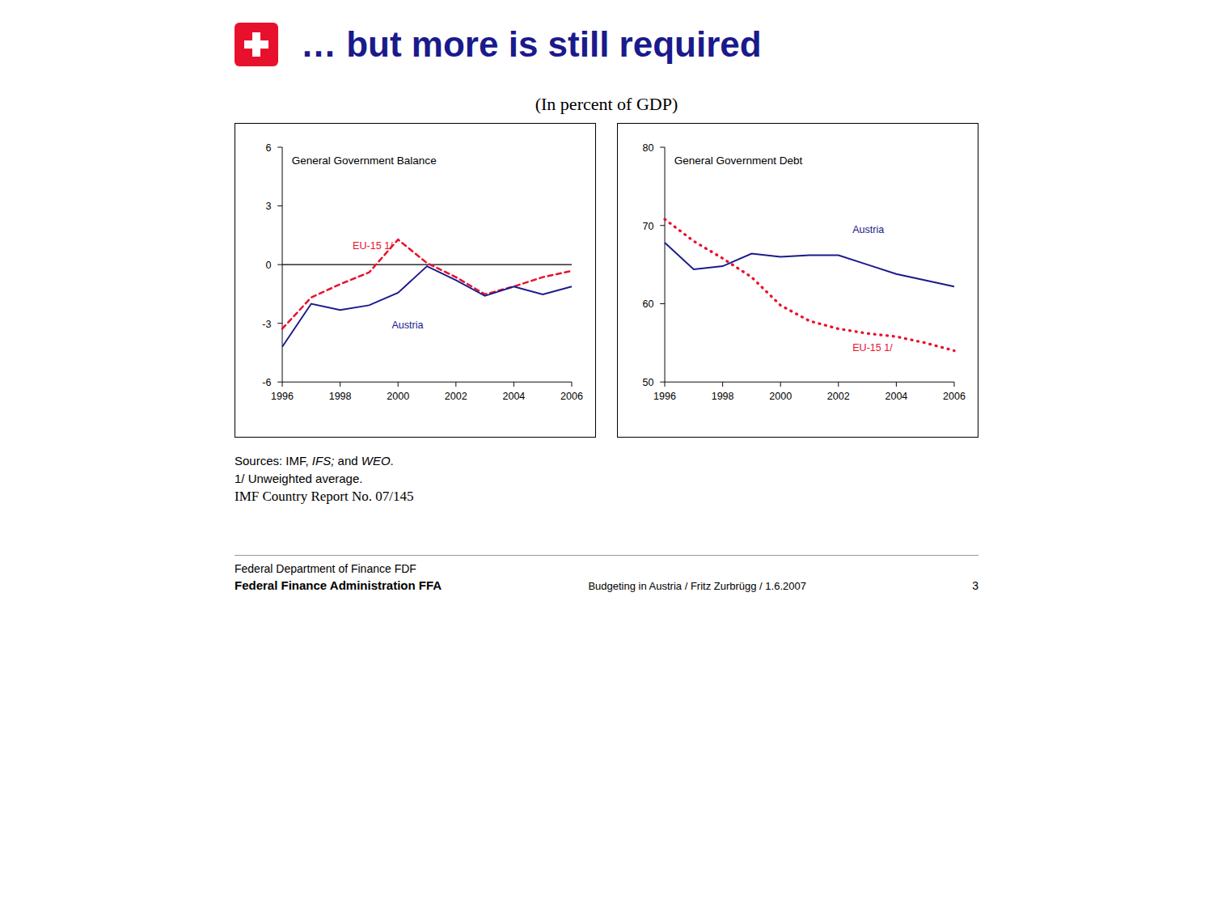… but more is still required
(In percent of GDP)
6 3 0 -3 -6 1996 1998 2000 2002 2004 2006 General Government Balance EU-15 1/ Austria
80 70 60 50 1996 1998 2000 2002 2004 2006 General Government Debt Austria EU-15 1/
Sources: IMF, IFS; and WEO.
1/ Unweighted average.
IMF Country Report No. 07/145
Federal Department of Finance FDF
Federal Finance Administration FFA
Budgeting in Austria / Fritz Zurbrügg / 1.6.2007
3